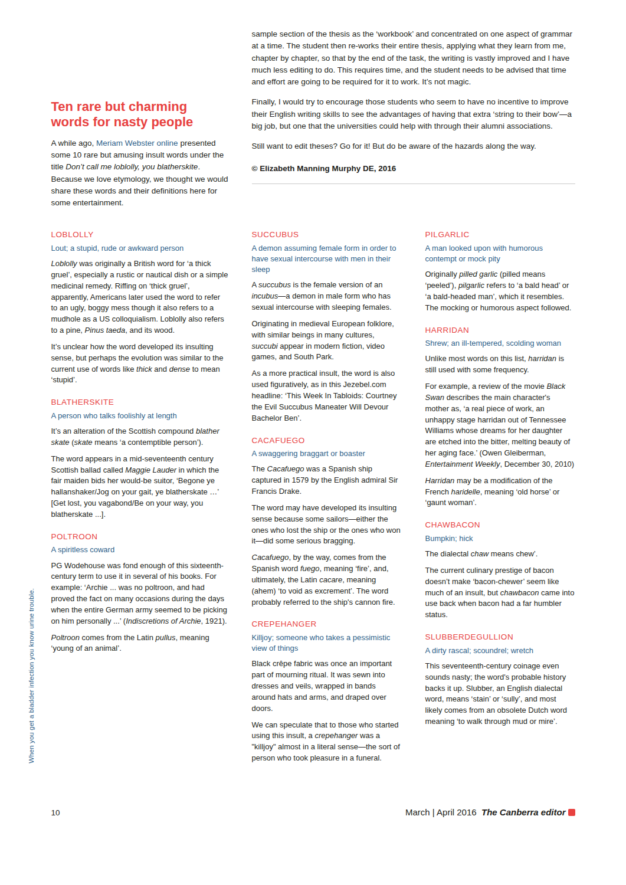When you get a bladder infection you know urine trouble.
Ten rare but charming words for nasty people
A while ago, Meriam Webster online presented some 10 rare but amusing insult words under the title Don’t call me loblolly, you blatherskite. Because we love etymology, we thought we would share these words and their definitions here for some entertainment.
sample section of the thesis as the ‘workbook’ and concentrated on one aspect of grammar at a time. The student then re-works their entire thesis, applying what they learn from me, chapter by chapter, so that by the end of the task, the writing is vastly improved and I have much less editing to do. This requires time, and the student needs to be advised that time and effort are going to be required for it to work. It’s not magic.
Finally, I would try to encourage those students who seem to have no incentive to improve their English writing skills to see the advantages of having that extra ‘string to their bow’—a big job, but one that the universities could help with through their alumni associations.
Still want to edit theses? Go for it! But do be aware of the hazards along the way.
© Elizabeth Manning Murphy DE, 2016
Loblolly
Lout; a stupid, rude or awkward person
Loblolly was originally a British word for ‘a thick gruel’, especially a rustic or nautical dish or a simple medicinal remedy. Riffing on ‘thick gruel’, apparently, Americans later used the word to refer to an ugly, boggy mess though it also refers to a mudhole as a US colloquialism. Loblolly also refers to a pine, Pinus taeda, and its wood.
It’s unclear how the word developed its insulting sense, but perhaps the evolution was similar to the current use of words like thick and dense to mean ‘stupid’.
Blatherskite
A person who talks foolishly at length
It’s an alteration of the Scottish compound blather skate (skate means ‘a contemptible person’).
The word appears in a mid-seventeenth century Scottish ballad called Maggie Lauder in which the fair maiden bids her would-be suitor, ‘Begone ye hallanshaker/Jog on your gait, ye blatherskate …’ [Get lost, you vagabond/Be on your way, you blatherskate ...].
Poltroon
A spiritless coward
PG Wodehouse was fond enough of this sixteenth-century term to use it in several of his books. For example: ‘Archie ... was no poltroon, and had proved the fact on many occasions during the days when the entire German army seemed to be picking on him personally ...’ (Indiscretions of Archie, 1921).
Poltroon comes from the Latin pullus, meaning ‘young of an animal’.
Succubus
A demon assuming female form in order to have sexual intercourse with men in their sleep
A succubus is the female version of an incubus—a demon in male form who has sexual intercourse with sleeping females.
Originating in medieval European folklore, with similar beings in many cultures, succubi appear in modern fiction, video games, and South Park.
As a more practical insult, the word is also used figuratively, as in this Jezebel.com headline: ‘This Week In Tabloids: Courtney the Evil Succubus Maneater Will Devour Bachelor Ben’.
Cacafuego
A swaggering braggart or boaster
The Cacafuego was a Spanish ship captured in 1579 by the English admiral Sir Francis Drake.
The word may have developed its insulting sense because some sailors—either the ones who lost the ship or the ones who won it—did some serious bragging.
Cacafuego, by the way, comes from the Spanish word fuego, meaning ‘fire’, and, ultimately, the Latin cacare, meaning (ahem) ‘to void as excrement’. The word probably referred to the ship's cannon fire.
Crepehanger
Killjoy; someone who takes a pessimistic view of things
Black crêpe fabric was once an important part of mourning ritual. It was sewn into dresses and veils, wrapped in bands around hats and arms, and draped over doors.
We can speculate that to those who started using this insult, a crepehanger was a "killjoy" almost in a literal sense—the sort of person who took pleasure in a funeral.
Pilgarlic
A man looked upon with humorous contempt or mock pity
Originally pilled garlic (pilled means ‘peeled’), pilgarlic refers to ‘a bald head’ or ‘a bald-headed man’, which it resembles. The mocking or humorous aspect followed.
Harridan
Shrew; an ill-tempered, scolding woman
Unlike most words on this list, harridan is still used with some frequency.
For example, a review of the movie Black Swan describes the main character's mother as, ‘a real piece of work, an unhappy stage harridan out of Tennessee Williams whose dreams for her daughter are etched into the bitter, melting beauty of her aging face.’ (Owen Gleiberman, Entertainment Weekly, December 30, 2010)
Harridan may be a modification of the French haridelle, meaning ‘old horse’ or ‘gaunt woman’.
Chawbacon
Bumpkin; hick
The dialectal chaw means chew’.
The current culinary prestige of bacon doesn’t make ‘bacon-chewer’ seem like much of an insult, but chawbacon came into use back when bacon had a far humbler status.
Slubberdegullion
A dirty rascal; scoundrel; wretch
This seventeenth-century coinage even sounds nasty; the word's probable history backs it up. Slubber, an English dialectal word, means ‘stain’ or ‘sully’, and most likely comes from an obsolete Dutch word meaning ‘to walk through mud or mire’.
10
March | April 2016 The Canberra editor